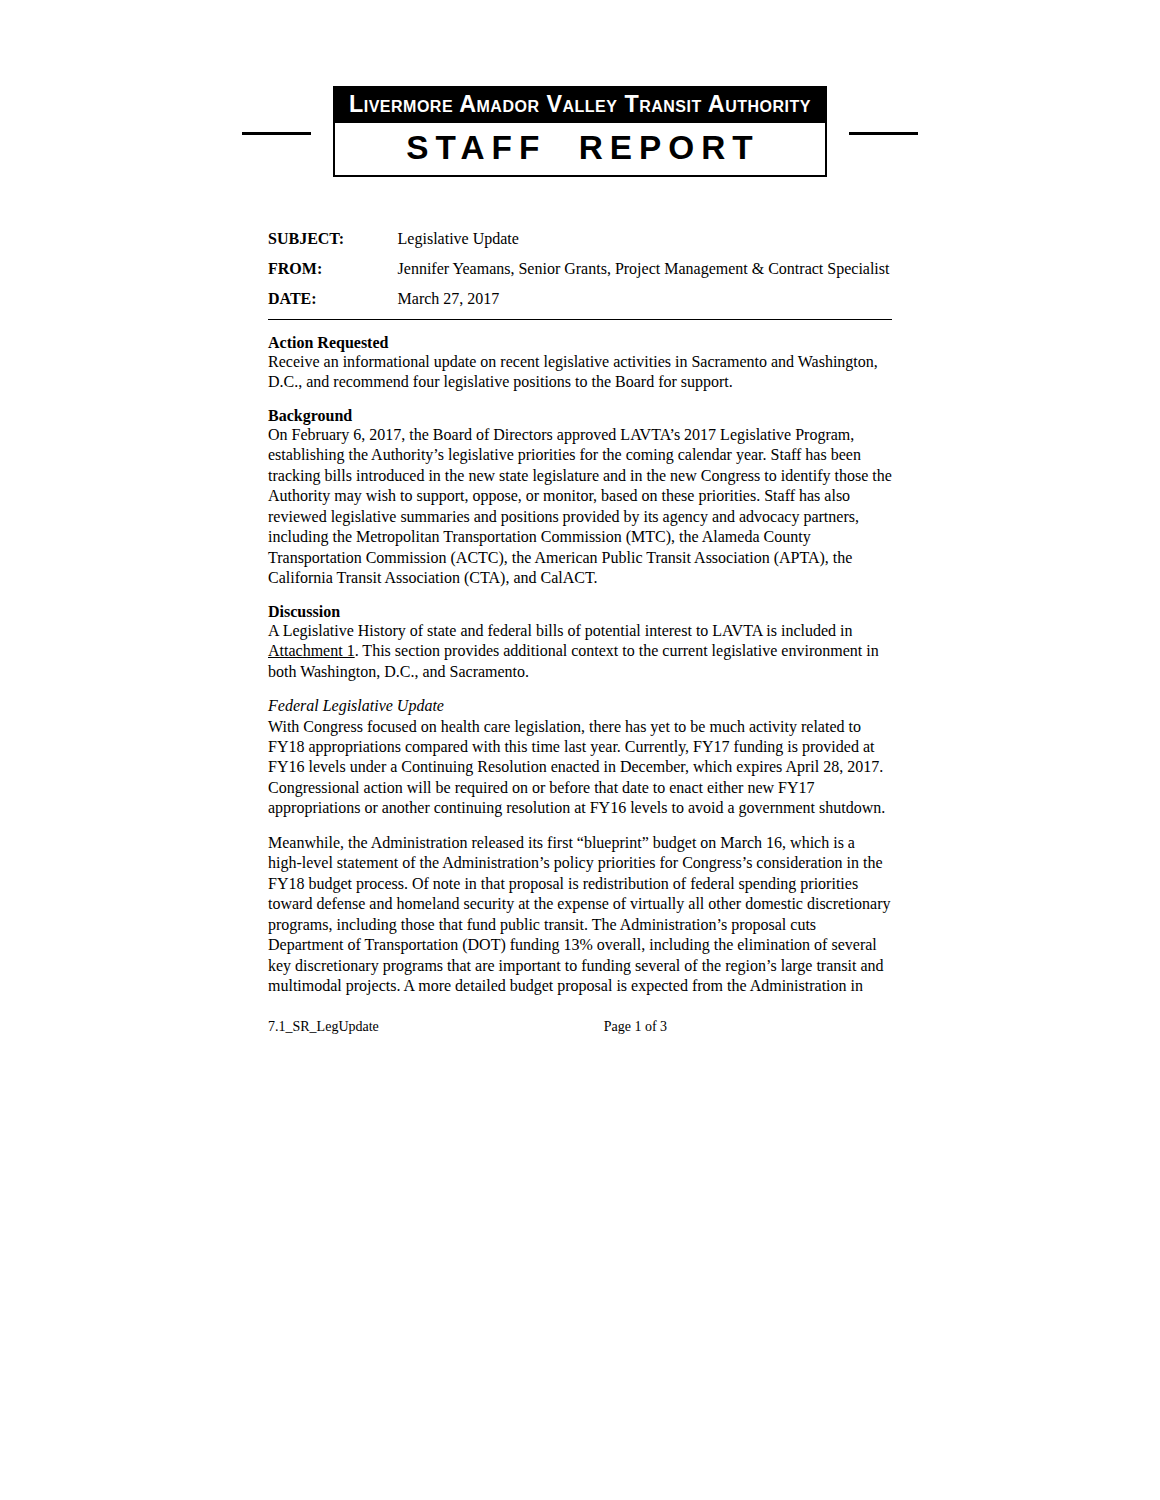Livermore Amador Valley Transit Authority
STAFF REPORT
| SUBJECT: | Legislative Update |
| FROM: | Jennifer Yeamans, Senior Grants, Project Management & Contract Specialist |
| DATE: | March 27, 2017 |
Action Requested
Receive an informational update on recent legislative activities in Sacramento and Washington, D.C., and recommend four legislative positions to the Board for support.
Background
On February 6, 2017, the Board of Directors approved LAVTA’s 2017 Legislative Program, establishing the Authority’s legislative priorities for the coming calendar year. Staff has been tracking bills introduced in the new state legislature and in the new Congress to identify those the Authority may wish to support, oppose, or monitor, based on these priorities. Staff has also reviewed legislative summaries and positions provided by its agency and advocacy partners, including the Metropolitan Transportation Commission (MTC), the Alameda County Transportation Commission (ACTC), the American Public Transit Association (APTA), the California Transit Association (CTA), and CalACT.
Discussion
A Legislative History of state and federal bills of potential interest to LAVTA is included in Attachment 1. This section provides additional context to the current legislative environment in both Washington, D.C., and Sacramento.
Federal Legislative Update
With Congress focused on health care legislation, there has yet to be much activity related to FY18 appropriations compared with this time last year. Currently, FY17 funding is provided at FY16 levels under a Continuing Resolution enacted in December, which expires April 28, 2017. Congressional action will be required on or before that date to enact either new FY17 appropriations or another continuing resolution at FY16 levels to avoid a government shutdown.
Meanwhile, the Administration released its first “blueprint” budget on March 16, which is a high-level statement of the Administration’s policy priorities for Congress’s consideration in the FY18 budget process. Of note in that proposal is redistribution of federal spending priorities toward defense and homeland security at the expense of virtually all other domestic discretionary programs, including those that fund public transit. The Administration’s proposal cuts Department of Transportation (DOT) funding 13% overall, including the elimination of several key discretionary programs that are important to funding several of the region’s large transit and multimodal projects. A more detailed budget proposal is expected from the Administration in
7.1_SR_LegUpdate
Page 1 of 3